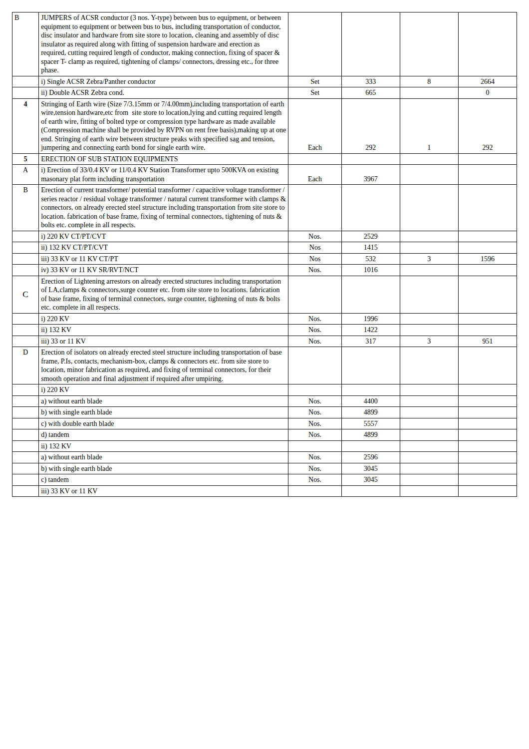| B | JUMPERS of ACSR conductor (3 nos. Y-type) between bus to equipment, or between equipment to equipment or between bus to bus, including transportation of conductor, disc insulator and hardware from site store to location, cleaning and assembly of disc insulator as required along with fitting of suspension hardware and erection as required, cutting required length of conductor, making connection, fixing of spacer & spacer T- clamp as required, tightening of clamps/ connectors, dressing etc., for three phase. | | | | |
| | i) Single ACSR Zebra/Panther conductor | Set | 333 | 8 | 2664 |
| | ii) Double ACSR Zebra cond. | Set | 665 | | 0 |
| 4 | Stringing of Earth wire (Size 7/3.15mm or 7/4.00mm),including transportation of earth wire,tension hardware,etc from site store to location,lying and cutting required length of earth wire, fitting of bolted type or compression type hardware as made available (Compression machine shall be provided by RVPN on rent free basis),making up at one end. Stringing of earth wire between structure peaks with specified sag and tension, jumpering and connecting earth bond for single earth wire. | Each | 292 | 1 | 292 |
| 5 | ERECTION OF SUB STATION EQUIPMENTS | | | | |
| A | i) Erection of 33/0.4 KV or 11/0.4 KV Station Transformer upto 500KVA on existing masonary plat form including transportation | Each | 3967 | | |
| B | Erection of current transformer/ potential transformer / capacitive voltage transformer / series reactor / residual voltage transformer / natural current transformer with clamps & connectors, on already erected steel structure including transportation from site store to location. fabrication of base frame, fixing of terminal connectors, tightening of nuts & bolts etc. complete in all respects. | | | | |
| | i) 220 KV CT/PT/CVT | Nos. | 2529 | | |
| | ii) 132 KV CT/PT/CVT | Nos | 1415 | | |
| | iii) 33 KV or 11 KV CT/PT | Nos | 532 | 3 | 1596 |
| | iv) 33 KV or 11 KV SR/RVT/NCT | Nos. | 1016 | | |
| C | Erection of Lightening arrestors on already erected structures including transportation of LA,clamps & connectors,surge counter etc. from site store to locations. fabrication of base frame, fixing of terminal connectors, surge counter, tightening of nuts & bolts etc. complete in all respects. | | | | |
| | i) 220 KV | Nos. | 1996 | | |
| | ii) 132 KV | Nos. | 1422 | | |
| | iii) 33 or 11 KV | Nos. | 317 | 3 | 951 |
| D | Erection of isolators on already erected steel structure including transportation of base frame, P.Is, contacts, mechanism-box, clamps & connectors etc. from site store to location, minor fabrication as required, and fixing of terminal connectors, for their smooth operation and final adjustment if required after umpiring. | | | | |
| | i) 220 KV | | | | |
| | a) without earth blade | Nos. | 4400 | | |
| | b) with single earth blade | Nos. | 4899 | | |
| | c) with double earth blade | Nos. | 5557 | | |
| | d) tandem | Nos. | 4899 | | |
| | ii) 132 KV | | | | |
| | a) without earth blade | Nos. | 2596 | | |
| | b) with single earth blade | Nos. | 3045 | | |
| | c) tandem | Nos. | 3045 | | |
| | iii) 33 KV or 11 KV | | | | |